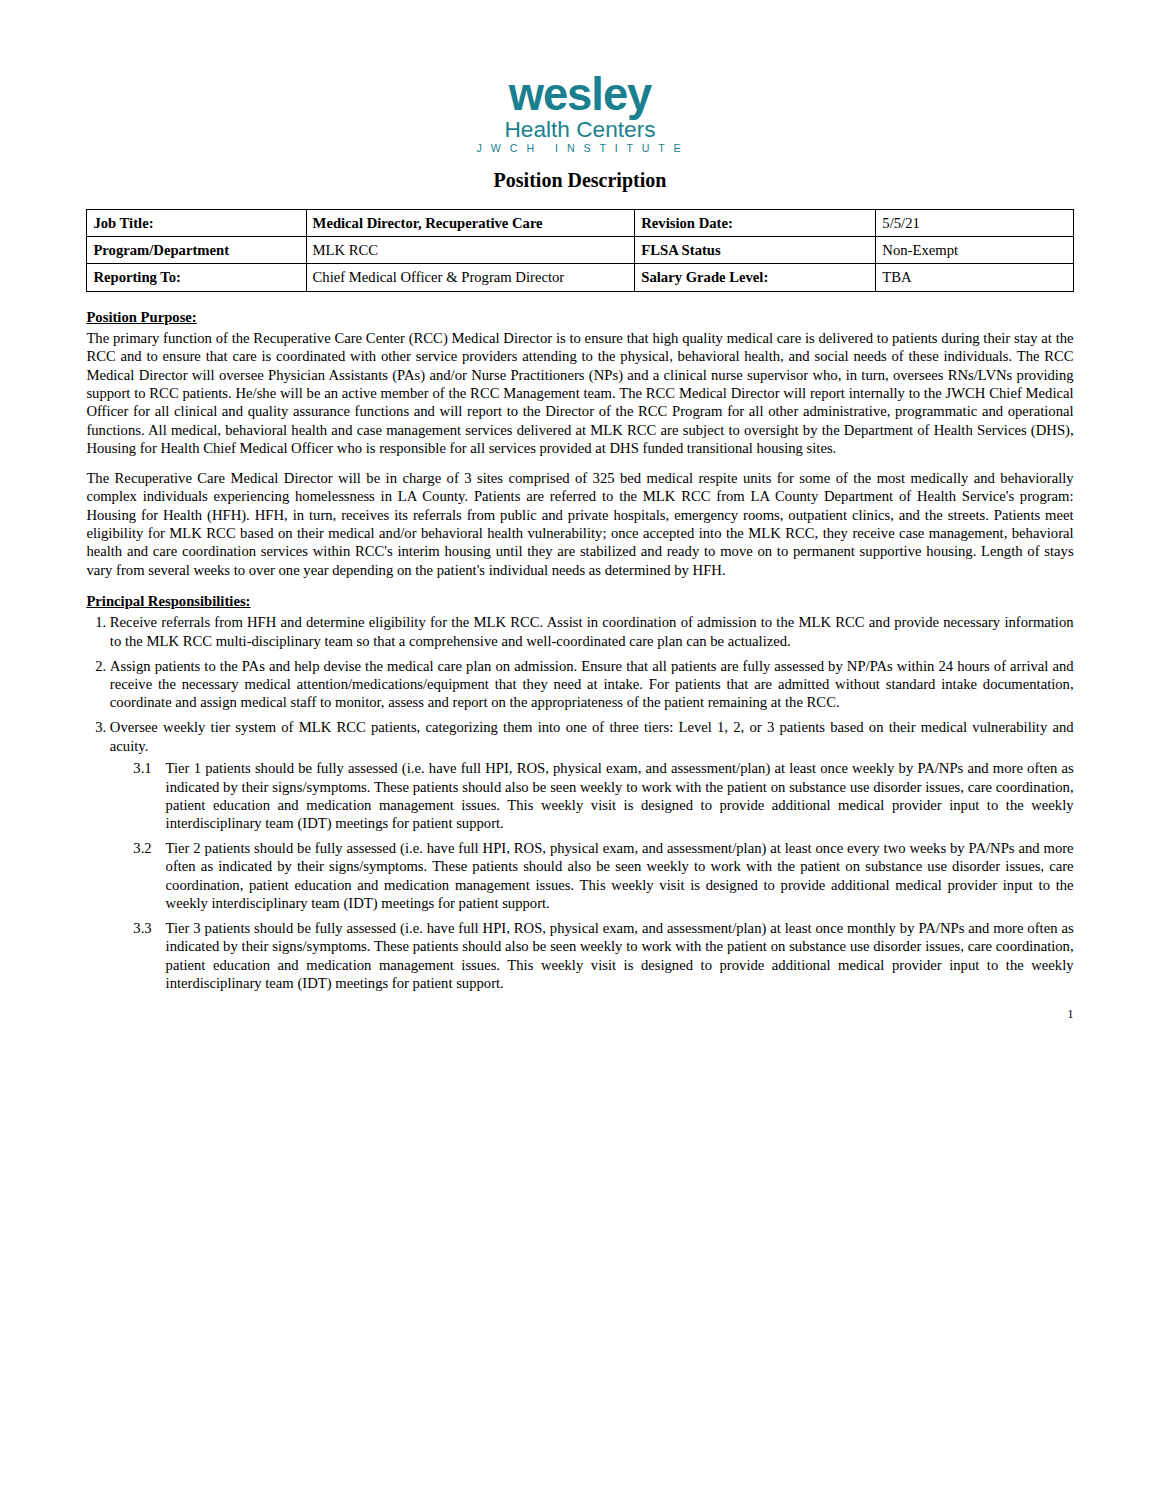wesley
Health Centers
J W C H I N S T I T U T E
Position Description
| Job Title: | Medical Director, Recuperative Care | Revision Date: | 5/5/21 |
| Program/Department | MLK RCC | FLSA Status | Non-Exempt |
| Reporting To: | Chief Medical Officer & Program Director | Salary Grade Level: | TBA |
Position Purpose:
The primary function of the Recuperative Care Center (RCC) Medical Director is to ensure that high quality medical care is delivered to patients during their stay at the RCC and to ensure that care is coordinated with other service providers attending to the physical, behavioral health, and social needs of these individuals. The RCC Medical Director will oversee Physician Assistants (PAs) and/or Nurse Practitioners (NPs) and a clinical nurse supervisor who, in turn, oversees RNs/LVNs providing support to RCC patients. He/she will be an active member of the RCC Management team. The RCC Medical Director will report internally to the JWCH Chief Medical Officer for all clinical and quality assurance functions and will report to the Director of the RCC Program for all other administrative, programmatic and operational functions. All medical, behavioral health and case management services delivered at MLK RCC are subject to oversight by the Department of Health Services (DHS), Housing for Health Chief Medical Officer who is responsible for all services provided at DHS funded transitional housing sites.
The Recuperative Care Medical Director will be in charge of 3 sites comprised of 325 bed medical respite units for some of the most medically and behaviorally complex individuals experiencing homelessness in LA County. Patients are referred to the MLK RCC from LA County Department of Health Service's program: Housing for Health (HFH). HFH, in turn, receives its referrals from public and private hospitals, emergency rooms, outpatient clinics, and the streets. Patients meet eligibility for MLK RCC based on their medical and/or behavioral health vulnerability; once accepted into the MLK RCC, they receive case management, behavioral health and care coordination services within RCC's interim housing until they are stabilized and ready to move on to permanent supportive housing. Length of stays vary from several weeks to over one year depending on the patient's individual needs as determined by HFH.
Principal Responsibilities:
Receive referrals from HFH and determine eligibility for the MLK RCC. Assist in coordination of admission to the MLK RCC and provide necessary information to the MLK RCC multi-disciplinary team so that a comprehensive and well-coordinated care plan can be actualized.
Assign patients to the PAs and help devise the medical care plan on admission. Ensure that all patients are fully assessed by NP/PAs within 24 hours of arrival and receive the necessary medical attention/medications/equipment that they need at intake. For patients that are admitted without standard intake documentation, coordinate and assign medical staff to monitor, assess and report on the appropriateness of the patient remaining at the RCC.
Oversee weekly tier system of MLK RCC patients, categorizing them into one of three tiers: Level 1, 2, or 3 patients based on their medical vulnerability and acuity.
3.1 Tier 1 patients should be fully assessed (i.e. have full HPI, ROS, physical exam, and assessment/plan) at least once weekly by PA/NPs and more often as indicated by their signs/symptoms. These patients should also be seen weekly to work with the patient on substance use disorder issues, care coordination, patient education and medication management issues. This weekly visit is designed to provide additional medical provider input to the weekly interdisciplinary team (IDT) meetings for patient support.
3.2 Tier 2 patients should be fully assessed (i.e. have full HPI, ROS, physical exam, and assessment/plan) at least once every two weeks by PA/NPs and more often as indicated by their signs/symptoms. These patients should also be seen weekly to work with the patient on substance use disorder issues, care coordination, patient education and medication management issues. This weekly visit is designed to provide additional medical provider input to the weekly interdisciplinary team (IDT) meetings for patient support.
3.3 Tier 3 patients should be fully assessed (i.e. have full HPI, ROS, physical exam, and assessment/plan) at least once monthly by PA/NPs and more often as indicated by their signs/symptoms. These patients should also be seen weekly to work with the patient on substance use disorder issues, care coordination, patient education and medication management issues. This weekly visit is designed to provide additional medical provider input to the weekly interdisciplinary team (IDT) meetings for patient support.
1